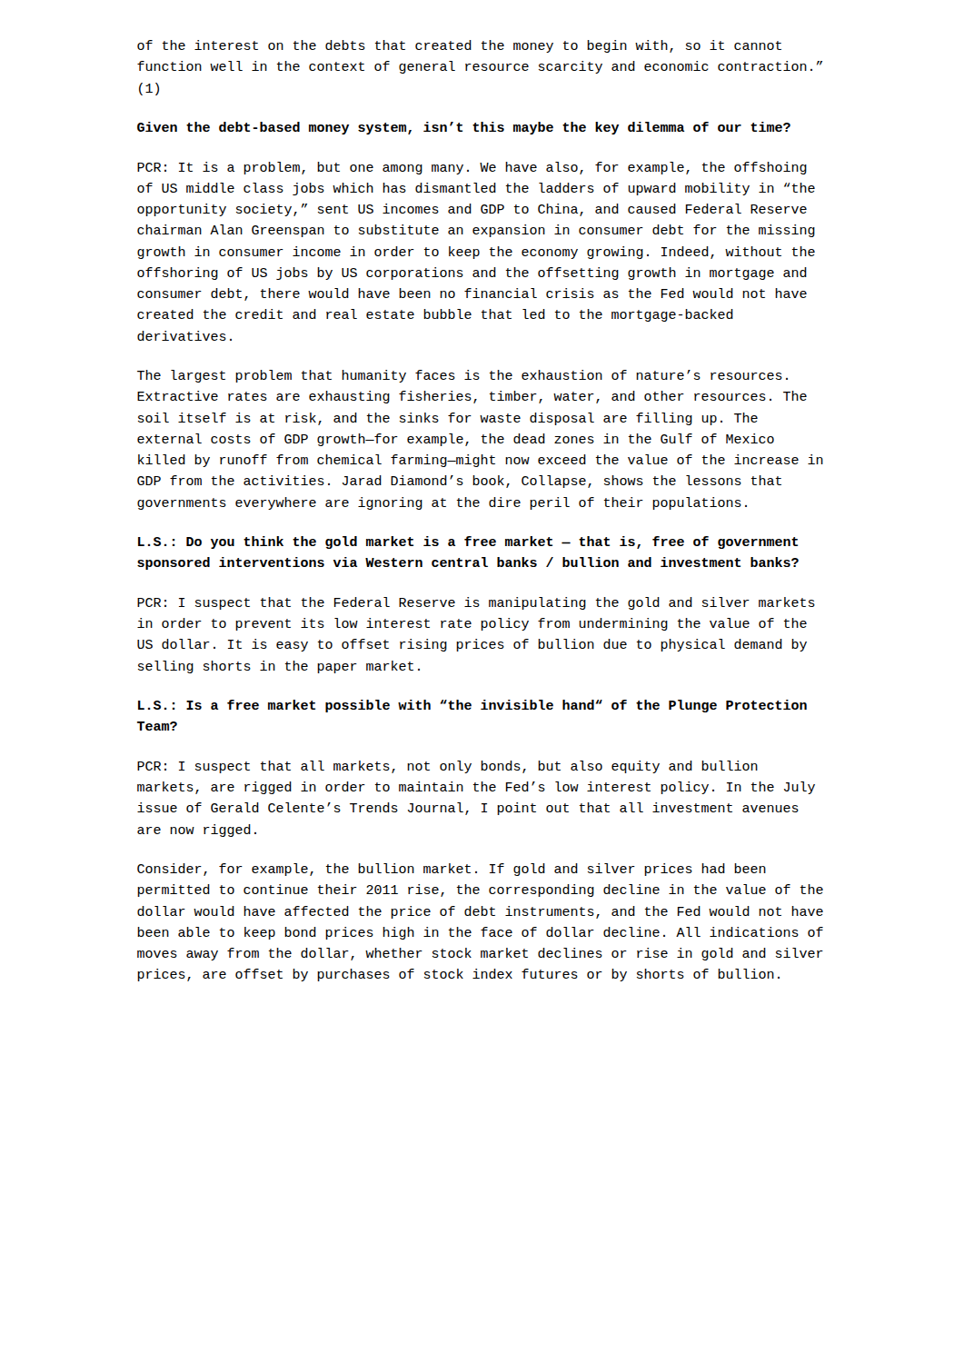of the interest on the debts that created the money to begin with, so it cannot function well in the context of general resource scarcity and economic contraction.” (1)
Given the debt-based money system, isn’t this maybe the key dilemma of our time?
PCR: It is a problem, but one among many. We have also, for example, the offshoing of US middle class jobs which has dismantled the ladders of upward mobility in “the opportunity society,” sent US incomes and GDP to China, and caused Federal Reserve chairman Alan Greenspan to substitute an expansion in consumer debt for the missing growth in consumer income in order to keep the economy growing. Indeed, without the offshoring of US jobs by US corporations and the offsetting growth in mortgage and consumer debt, there would have been no financial crisis as the Fed would not have created the credit and real estate bubble that led to the mortgage-backed derivatives.
The largest problem that humanity faces is the exhaustion of nature’s resources.
Extractive rates are exhausting fisheries, timber, water, and other resources. The soil itself is at risk, and the sinks for waste disposal are filling up. The external costs of GDP growth—for example, the dead zones in the Gulf of Mexico killed by runoff from chemical farming—might now exceed the value of the increase in GDP from the activities. Jarad Diamond’s book, Collapse, shows the lessons that governments everywhere are ignoring at the dire peril of their populations.
L.S.: Do you think the gold market is a free market — that is, free of government sponsored interventions via Western central banks / bullion and investment banks?
PCR: I suspect that the Federal Reserve is manipulating the gold and silver markets in order to prevent its low interest rate policy from undermining the value of the US dollar. It is easy to offset rising prices of bullion due to physical demand by selling shorts in the paper market.
L.S.: Is a free market possible with “the invisible hand“ of the Plunge Protection Team?
PCR: I suspect that all markets, not only bonds, but also equity and bullion markets, are rigged in order to maintain the Fed’s low interest policy. In the July issue of Gerald Celente’s Trends Journal, I point out that all investment avenues are now rigged.
Consider, for example, the bullion market. If gold and silver prices had been permitted to continue their 2011 rise, the corresponding decline in the value of the dollar would have affected the price of debt instruments, and the Fed would not have been able to keep bond prices high in the face of dollar decline. All indications of moves away from the dollar, whether stock market declines or rise in gold and silver prices, are offset by purchases of stock index futures or by shorts of bullion.